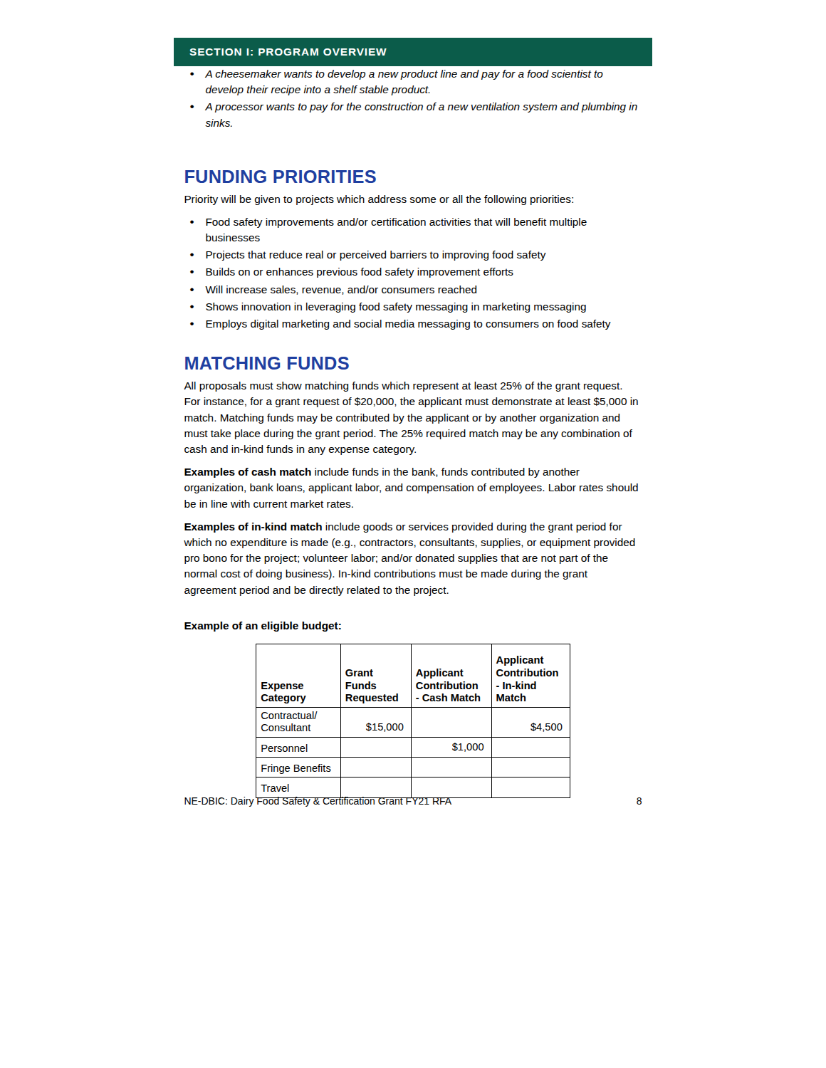Section I: Program Overview
A cheesemaker wants to develop a new product line and pay for a food scientist to develop their recipe into a shelf stable product.
A processor wants to pay for the construction of a new ventilation system and plumbing in sinks.
Funding Priorities
Priority will be given to projects which address some or all the following priorities:
Food safety improvements and/or certification activities that will benefit multiple businesses
Projects that reduce real or perceived barriers to improving food safety
Builds on or enhances previous food safety improvement efforts
Will increase sales, revenue, and/or consumers reached
Shows innovation in leveraging food safety messaging in marketing messaging
Employs digital marketing and social media messaging to consumers on food safety
Matching Funds
All proposals must show matching funds which represent at least 25% of the grant request. For instance, for a grant request of $20,000, the applicant must demonstrate at least $5,000 in match. Matching funds may be contributed by the applicant or by another organization and must take place during the grant period. The 25% required match may be any combination of cash and in-kind funds in any expense category.
Examples of cash match include funds in the bank, funds contributed by another organization, bank loans, applicant labor, and compensation of employees. Labor rates should be in line with current market rates.
Examples of in-kind match include goods or services provided during the grant period for which no expenditure is made (e.g., contractors, consultants, supplies, or equipment provided pro bono for the project; volunteer labor; and/or donated supplies that are not part of the normal cost of doing business). In-kind contributions must be made during the grant agreement period and be directly related to the project.
Example of an eligible budget:
| Expense Category | Grant Funds Requested | Applicant Contribution - Cash Match | Applicant Contribution - In-kind Match |
| --- | --- | --- | --- |
| Contractual/ Consultant | $15,000 | | $4,500 |
| Personnel | | $1,000 | |
| Fringe Benefits | | | |
| Travel | | | |
NE-DBIC: Dairy Food Safety & Certification Grant FY21 RFA 8